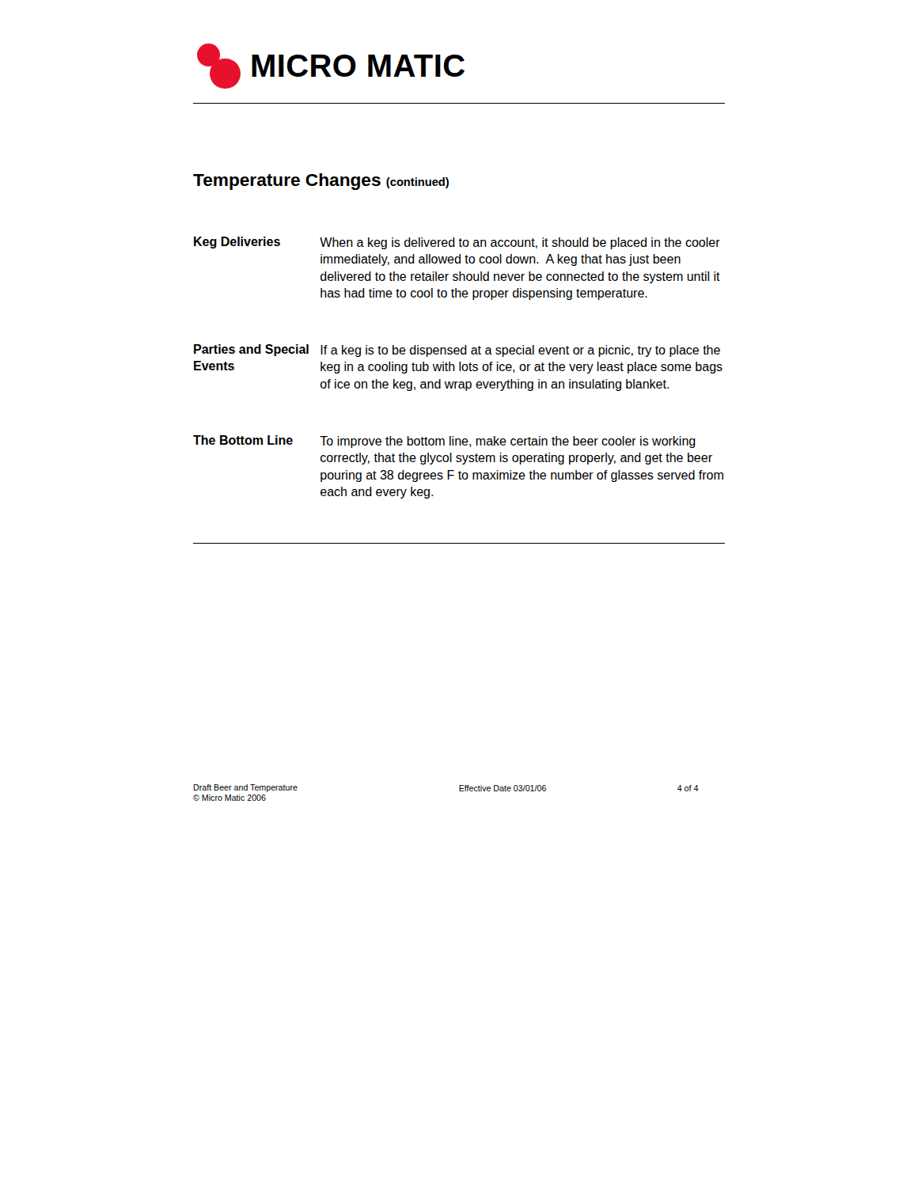MICRO MATIC
Temperature Changes (continued)
| Keg Deliveries | When a keg is delivered to an account, it should be placed in the cooler immediately, and allowed to cool down. A keg that has just been delivered to the retailer should never be connected to the system until it has had time to cool to the proper dispensing temperature. |
| Parties and Special Events | If a keg is to be dispensed at a special event or a picnic, try to place the keg in a cooling tub with lots of ice, or at the very least place some bags of ice on the keg, and wrap everything in an insulating blanket. |
| The Bottom Line | To improve the bottom line, make certain the beer cooler is working correctly, that the glycol system is operating properly, and get the beer pouring at 38 degrees F to maximize the number of glasses served from each and every keg. |
Draft Beer and Temperature
© Micro Matic 2006
Effective Date 03/01/06
4 of 4